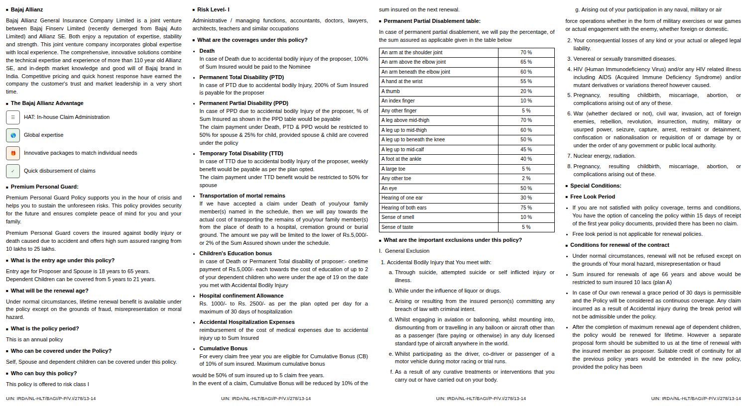Bajaj Allianz
Bajaj Allianz General Insurance Company Limited is a joint venture between Bajaj Finserv Limited (recently demerged from Bajaj Auto Limited) and Allianz SE. Both enjoy a reputation of expertise, stability and strength. This joint venture company incorporates global expertise with local experience. The comprehensive, innovative solutions combine the technical expertise and experience of more than 110 year old Allianz SE, and in-depth market knowledge and good will of Bajaj brand in India. Competitive pricing and quick honest response have earned the company the customer's trust and market leadership in a very short time.
The Bajaj Allianz Advantage
☰ HAT: In-house Claim Administration
🌎 Global expertise
🎁 Innovative packages to match individual needs
✓ Quick disbursement of claims
Premium Personal Guard:
Premium Personal Guard Policy supports you in the hour of crisis and helps you to sustain the unforeseen risks. This policy provides security for the future and ensures complete peace of mind for you and your family.
Premium Personal Guard covers the insured against bodily injury or death caused due to accident and offers high sum assured ranging from 10 lakhs to 25 lakhs.
What is the entry age under this policy?
Entry age for Proposer and Spouse is 18 years to 65 years.
Dependent Children can be covered from 5 years to 21 years.
What will be the renewal age?
Under normal circumstances, lifetime renewal benefit is available under the policy except on the grounds of fraud, misrepresentation or moral hazard.
What is the policy period?
This is an annual policy
Who can be covered under the Policy?
Self, Spouse and dependent children can be covered under this policy.
Who can buy this policy?
This policy is offered to risk class I
Risk Level- I
Administrative / managing functions, accountants, doctors, lawyers, architects, teachers and similar occupations
What are the coverages under this policy?
Death
In case of Death due to accidental bodily injury of the proposer, 100% of Sum Insured would be paid to the Nominee
Permanent Total Disability (PTD)
In case of PTD due to accidental bodily Injury, 200% of Sum Insured is payable for the proposer
Permanent Partial Disability (PPD)
In case of PPD due to accidental bodily Injury of the proposer, % of Sum Insured as shown in the PPD table would be payable
The claim payment under Death, PTD & PPD would be restricted to 50% for spouse & 25% for child, provided spouse & child are covered under the policy
Temporary Total Disability (TTD)
In case of TTD due to accidental bodily Injury of the proposer, weekly benefit would be payable as per the plan opted.
The claim payment under TTD benefit would be restricted to 50% for spouse
Transportation of mortal remains
If we have accepted a claim under Death of you/your family member(s) named in the schedule, then we will pay towards the actual cost of transporting the remains of you/your family member(s) from the place of death to a hospital, cremation ground or burial ground. The amount we pay will be limited to the lower of Rs.5,000/- or 2% of the Sum Assured shown under the schedule.
Children's Education bonus
in case of Death or Permanent Total disability of proposer:- onetime payment of Rs.5,000/- each towards the cost of education of up to 2 of your dependent children who were under the age of 19 on the date you met with Accidental Bodily Injury
Hospital confinement Allowance
Rs. 1000/- to Rs. 2500/- as per the plan opted per day for a maximum of 30 days of hospitalization
Accidental Hospitalization Expenses
reimbursement of the cost of medical expenses due to accidental injury up to Sum Insured
Cumulative Bonus
For every claim free year you are eligible for Cumulative Bonus (CB) of 10% of sum insured. Maximum cumulative bonus
would be 50% of sum insured up to 5 claim free years.
In the event of a claim, Cumulative Bonus will be reduced by 10% of the sum insured on the next renewal.
Permanent Partial Disablement table:
In case of permanent partial disablement, we will pay the percentage, of the sum assured as applicable given in the table below
| An arm at the shoulder joint | 70 % |
| An arm above the elbow joint | 65 % |
| An arm beneath the elbow joint | 60 % |
| A hand at the wrist | 55 % |
| A thumb | 20 % |
| An index finger | 10 % |
| Any other finger | 5 % |
| A leg above mid-thigh | 70 % |
| A leg up to mid-thigh | 60 % |
| A leg up to beneath the knee | 50 % |
| A leg up to mid-calf | 45 % |
| A foot at the ankle | 40 % |
| A large toe | 5 % |
| Any other toe | 2 % |
| An eye | 50 % |
| Hearing of one ear | 30 % |
| Hearing of both ears | 75 % |
| Sense of smell | 10 % |
| Sense of taste | 5 % |
What are the important exclusions under this policy?
I. General Exclusion
Accidental Bodily Injury that You meet with:
Through suicide, attempted suicide or self inflicted injury or illness.
While under the influence of liquor or drugs.
Arising or resulting from the insured person(s) committing any breach of law with criminal intent.
Whilst engaging in aviation or ballooning, whilst mounting into, dismounting from or travelling in any balloon or aircraft other than as a passenger (fare paying or otherwise) in any duly licensed standard type of aircraft anywhere in the world.
Whilst participating as the driver, co-driver or passenger of a motor vehicle during motor racing or trial runs.
As a result of any curative treatments or interventions that you carry out or have carried out on your body.
Arising out of your participation in any naval, military or air
force operations whether in the form of military exercises or war games or actual engagement with the enemy, whether foreign or domestic.
Your consequential losses of any kind or your actual or alleged legal liability.
Venereal or sexually transmitted diseases.
HIV (Human Immunodeficiency Virus) and/or any HIV related illness including AIDS (Acquired Immune Deficiency Syndrome) and/or mutant derivatives or variations thereof however caused.
Pregnancy, resulting childbirth, miscarriage, abortion, or complications arising out of any of these.
War (whether declared or not), civil war, invasion, act of foreign enemies, rebellion, revolution, insurrection, mutiny, military or usurped power, seizure, capture, arrest, restraint or detainment, confiscation or nationalisation or requisition of or damage by or under the order of any government or public local authority.
Nuclear energy, radiation.
Pregnancy, resulting childbirth, miscarriage, abortion, or complications arising out of these.
Special Conditions:
Free Look Period
If you are not satisfied with policy coverage, terms and conditions, You have the option of canceling the policy within 15 days of receipt of the first year policy documents, provided there has been no claim.
Free look period is not applicable for renewal policies.
Conditions for renewal of the contract
Under normal circumstances, renewal will not be refused except on the grounds of Your moral hazard, misrepresentation or fraud
Sum insured for renewals of age 66 years and above would be restricted to sum insured 10 lacs (plan A)
In case of Our own renewal a grace period of 30 days is permissible and the Policy will be considered as continuous coverage. Any claim incurred as a result of Accidental injury during the break period will not be admissible under the policy.
After the completion of maximum renewal age of dependent children, the policy would be renewed for lifetime. However a separate proposal form should be submitted to us at the time of renewal with the insured member as proposer. Suitable credit of continuity for all the previous policy years would be extended in the new policy, provided the policy has been
UIN: IRDA/NL-HLT/BAGI/P-P/V.I/278/13-14 UIN: IRDA/NL-HLT/BAGI/P-P/V.I/278/13-14 UIN: IRDA/NL-HLT/BAGI/P-P/V.I/278/13-14 UIN: IRDA/NL-HLT/BAGI/P-P/V.I/278/13-14